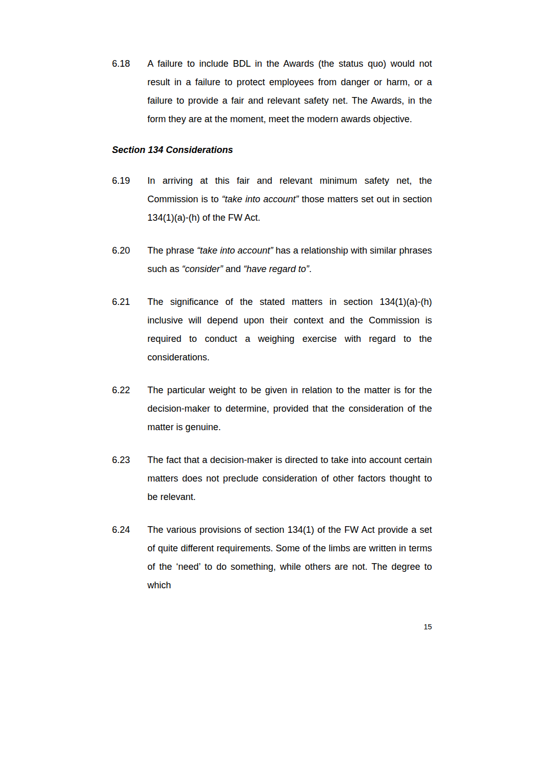6.18 A failure to include BDL in the Awards (the status quo) would not result in a failure to protect employees from danger or harm, or a failure to provide a fair and relevant safety net. The Awards, in the form they are at the moment, meet the modern awards objective.
Section 134 Considerations
6.19 In arriving at this fair and relevant minimum safety net, the Commission is to “take into account” those matters set out in section 134(1)(a)-(h) of the FW Act.
6.20 The phrase “take into account” has a relationship with similar phrases such as “consider” and “have regard to”.
6.21 The significance of the stated matters in section 134(1)(a)-(h) inclusive will depend upon their context and the Commission is required to conduct a weighing exercise with regard to the considerations.
6.22 The particular weight to be given in relation to the matter is for the decision-maker to determine, provided that the consideration of the matter is genuine.
6.23 The fact that a decision-maker is directed to take into account certain matters does not preclude consideration of other factors thought to be relevant.
6.24 The various provisions of section 134(1) of the FW Act provide a set of quite different requirements. Some of the limbs are written in terms of the ‘need’ to do something, while others are not. The degree to which
15